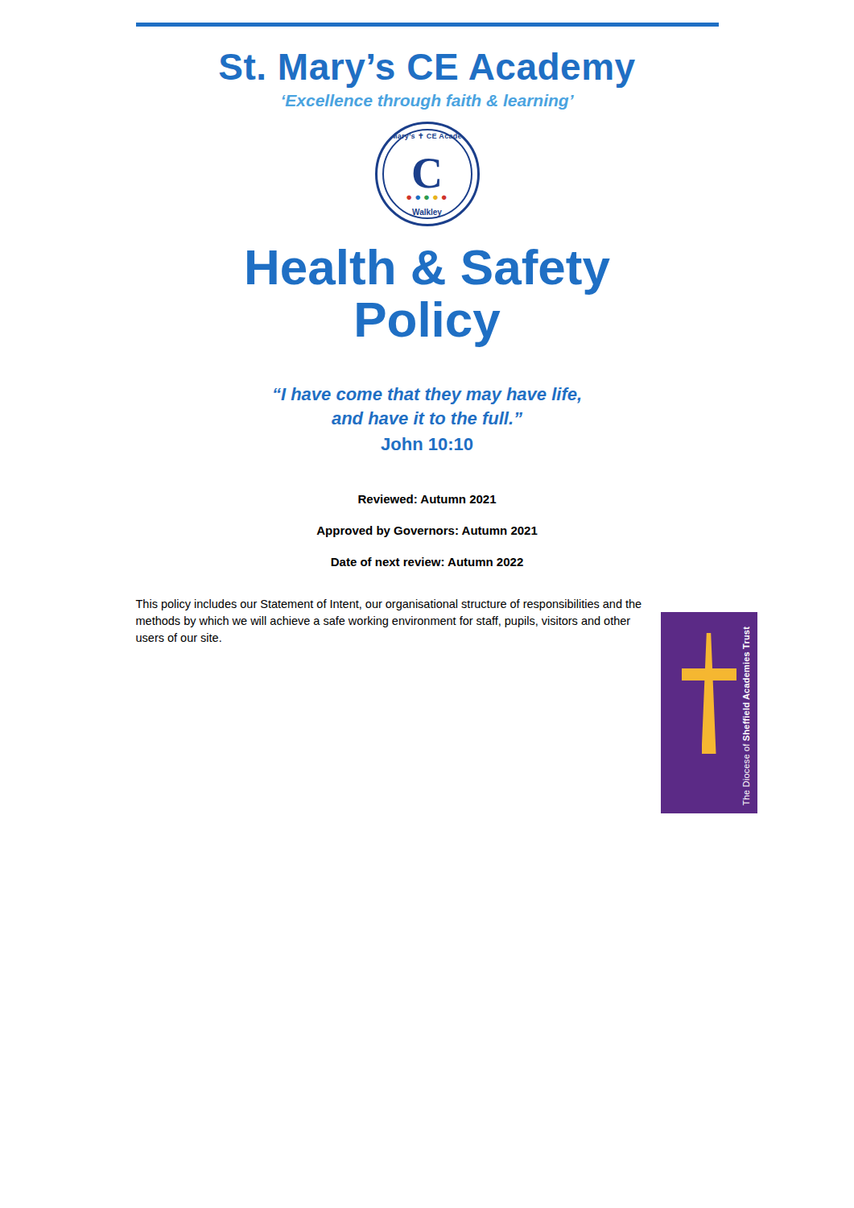St. Mary’s CE Academy
‘Excellence through faith & learning’
St Mary’s ✝ CE Academy
C
●●●●●
Walkley
Health & Safety
Policy
“I have come that they may have life,
and have it to the full.” John 10:10
Reviewed: Autumn 2021
Approved by Governors: Autumn 2021
Date of next review: Autumn 2022
This policy includes our Statement of Intent, our organisational structure of responsibilities and the methods by which we will achieve a safe working environment for staff, pupils, visitors and other users of our site.
The Diocese of Sheffield Academies Trust